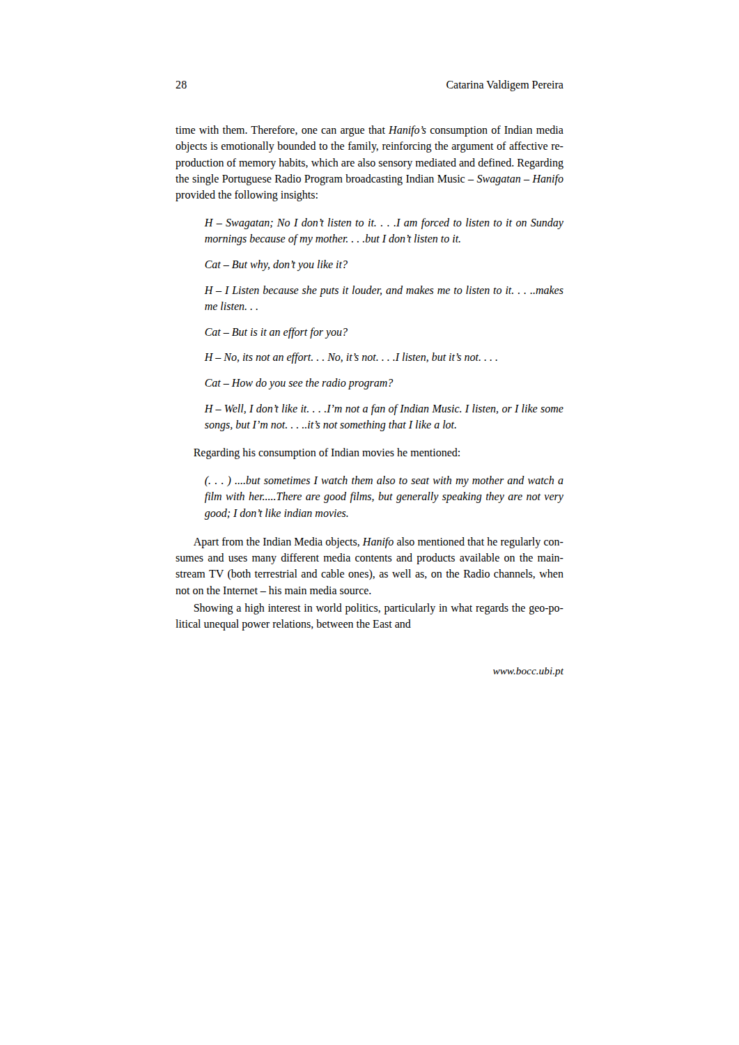28 Catarina Valdigem Pereira
time with them. Therefore, one can argue that Hanifo’s consumption of Indian media objects is emotionally bounded to the family, reinforcing the argument of affective reproduction of memory habits, which are also sensory mediated and defined. Regarding the single Portuguese Radio Program broadcasting Indian Music – Swagatan – Hanifo provided the following insights:
H – Swagatan; No I don’t listen to it. . . .I am forced to listen to it on Sunday mornings because of my mother. . . .but I don’t listen to it.
Cat – But why, don’t you like it?
H – I Listen because she puts it louder, and makes me to listen to it. . . ..makes me listen. . .
Cat – But is it an effort for you?
H – No, its not an effort. . . No, it’s not. . . .I listen, but it’s not. . . .
Cat – How do you see the radio program?
H – Well, I don’t like it. . . .I’m not a fan of Indian Music. I listen, or I like some songs, but I’m not. . . ..it’s not something that I like a lot.
Regarding his consumption of Indian movies he mentioned:
(. . . ) ....but sometimes I watch them also to seat with my mother and watch a film with her.....There are good films, but generally speaking they are not very good; I don’t like indian movies.
Apart from the Indian Media objects, Hanifo also mentioned that he regularly consumes and uses many different media contents and products available on the mainstream TV (both terrestrial and cable ones), as well as, on the Radio channels, when not on the Internet – his main media source.
Showing a high interest in world politics, particularly in what regards the geo-political unequal power relations, between the East and
www.bocc.ubi.pt